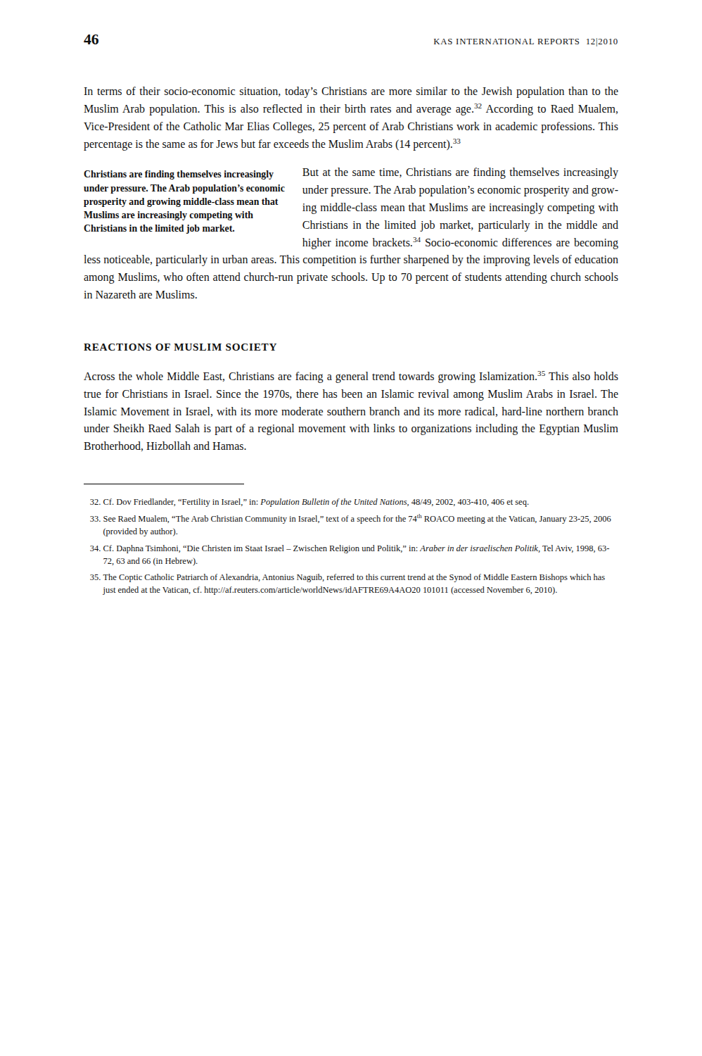46 KAS International Reports 12|2010
In terms of their socio-economic situation, today’s Christians are more similar to the Jewish population than to the Muslim Arab population. This is also reflected in their birth rates and average age.32 According to Raed Mualem, Vice-President of the Catholic Mar Elias Colleges, 25 percent of Arab Christians work in academic professions. This percentage is the same as for Jews but far exceeds the Muslim Arabs (14 percent).33
Christians are finding themselves increasingly under pressure. The Arab population’s economic prosperity and growing middle-class mean that Muslims are increasingly competing with Christians in the limited job market.
But at the same time, Christians are finding themselves increasingly under pressure. The Arab population’s economic prosperity and growing middle-class mean that Muslims are increasingly competing with Christians in the limited job market, particularly in the middle and higher income brackets.34 Socio-economic differences are becoming less noticeable, particularly in urban areas. This competition is further sharpened by the improving levels of education among Muslims, who often attend church-run private schools. Up to 70 percent of students attending church schools in Nazareth are Muslims.
Reactions of Muslim Society
Across the whole Middle East, Christians are facing a general trend towards growing Islamization.35 This also holds true for Christians in Israel. Since the 1970s, there has been an Islamic revival among Muslim Arabs in Israel. The Islamic Movement in Israel, with its more moderate southern branch and its more radical, hard-line northern branch under Sheikh Raed Salah is part of a regional movement with links to organizations including the Egyptian Muslim Brotherhood, Hizbollah and Hamas.
Cf. Dov Friedlander, “Fertility in Israel,” in: Population Bulletin of the United Nations, 48/49, 2002, 403-410, 406 et seq.
See Raed Mualem, “The Arab Christian Community in Israel,” text of a speech for the 74th ROACO meeting at the Vatican, January 23-25, 2006 (provided by author).
Cf. Daphna Tsimhoni, “Die Christen im Staat Israel – Zwischen Religion und Politik,” in: Araber in der israelischen Politik, Tel Aviv, 1998, 63-72, 63 and 66 (in Hebrew).
The Coptic Catholic Patriarch of Alexandria, Antonius Naguib, referred to this current trend at the Synod of Middle Eastern Bishops which has just ended at the Vatican, cf. http://af.reuters.com/article/worldNews/idAFTRE69A4AO20 101011 (accessed November 6, 2010).